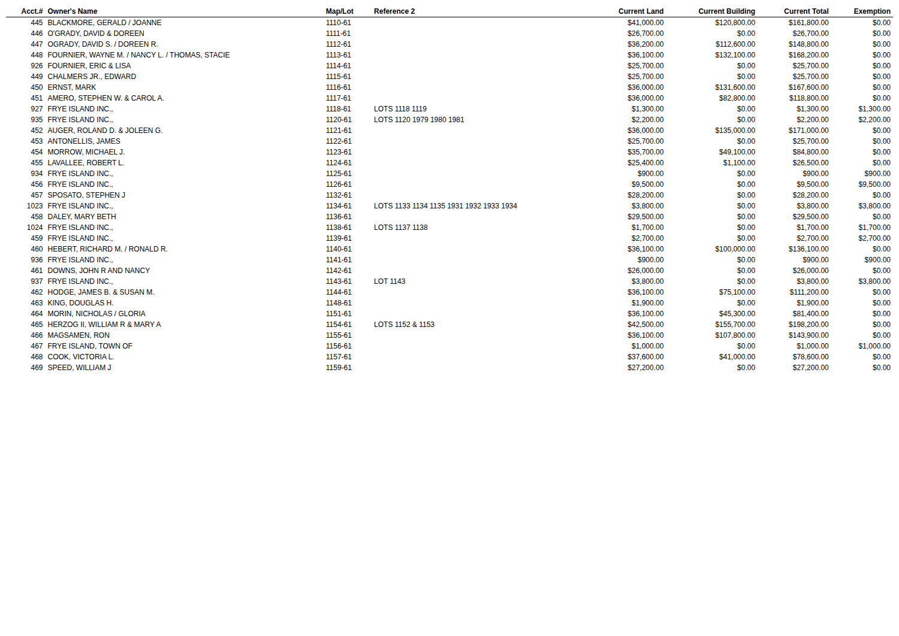| Acct.# | Owner's Name | Map/Lot | Reference 2 | Current Land | Current Building | Current Total | Exemption |
| --- | --- | --- | --- | --- | --- | --- | --- |
| 445 | BLACKMORE, GERALD / JOANNE | 1110-61 | | $41,000.00 | $120,800.00 | $161,800.00 | $0.00 |
| 446 | O'GRADY, DAVID & DOREEN | 1111-61 | | $26,700.00 | $0.00 | $26,700.00 | $0.00 |
| 447 | OGRADY, DAVID S. / DOREEN R. | 1112-61 | | $36,200.00 | $112,600.00 | $148,800.00 | $0.00 |
| 448 | FOURNIER, WAYNE M. / NANCY L. / THOMAS, STACIE | 1113-61 | | $36,100.00 | $132,100.00 | $168,200.00 | $0.00 |
| 926 | FOURNIER, ERIC & LISA | 1114-61 | | $25,700.00 | $0.00 | $25,700.00 | $0.00 |
| 449 | CHALMERS JR., EDWARD | 1115-61 | | $25,700.00 | $0.00 | $25,700.00 | $0.00 |
| 450 | ERNST, MARK | 1116-61 | | $36,000.00 | $131,600.00 | $167,600.00 | $0.00 |
| 451 | AMERO, STEPHEN W. & CAROL A. | 1117-61 | | $36,000.00 | $82,800.00 | $118,800.00 | $0.00 |
| 927 | FRYE ISLAND INC., | 1118-61 | LOTS 1118 1119 | $1,300.00 | $0.00 | $1,300.00 | $1,300.00 |
| 935 | FRYE ISLAND INC., | 1120-61 | LOTS 1120 1979 1980 1981 | $2,200.00 | $0.00 | $2,200.00 | $2,200.00 |
| 452 | AUGER, ROLAND D. & JOLEEN G. | 1121-61 | | $36,000.00 | $135,000.00 | $171,000.00 | $0.00 |
| 453 | ANTONELLIS, JAMES | 1122-61 | | $25,700.00 | $0.00 | $25,700.00 | $0.00 |
| 454 | MORROW, MICHAEL J. | 1123-61 | | $35,700.00 | $49,100.00 | $84,800.00 | $0.00 |
| 455 | LAVALLEE, ROBERT L. | 1124-61 | | $25,400.00 | $1,100.00 | $26,500.00 | $0.00 |
| 934 | FRYE ISLAND INC., | 1125-61 | | $900.00 | $0.00 | $900.00 | $900.00 |
| 456 | FRYE ISLAND INC., | 1126-61 | | $9,500.00 | $0.00 | $9,500.00 | $9,500.00 |
| 457 | SPOSATO, STEPHEN J | 1132-61 | | $28,200.00 | $0.00 | $28,200.00 | $0.00 |
| 1023 | FRYE ISLAND INC., | 1134-61 | LOTS 1133 1134 1135 1931 1932 1933 1934 | $3,800.00 | $0.00 | $3,800.00 | $3,800.00 |
| 458 | DALEY, MARY BETH | 1136-61 | | $29,500.00 | $0.00 | $29,500.00 | $0.00 |
| 1024 | FRYE ISLAND INC., | 1138-61 | LOTS 1137 1138 | $1,700.00 | $0.00 | $1,700.00 | $1,700.00 |
| 459 | FRYE ISLAND INC., | 1139-61 | | $2,700.00 | $0.00 | $2,700.00 | $2,700.00 |
| 460 | HEBERT, RICHARD M. / RONALD R. | 1140-61 | | $36,100.00 | $100,000.00 | $136,100.00 | $0.00 |
| 936 | FRYE ISLAND INC., | 1141-61 | | $900.00 | $0.00 | $900.00 | $900.00 |
| 461 | DOWNS, JOHN R AND NANCY | 1142-61 | | $26,000.00 | $0.00 | $26,000.00 | $0.00 |
| 937 | FRYE ISLAND INC., | 1143-61 | LOT 1143 | $3,800.00 | $0.00 | $3,800.00 | $3,800.00 |
| 462 | HODGE, JAMES B. & SUSAN M. | 1144-61 | | $36,100.00 | $75,100.00 | $111,200.00 | $0.00 |
| 463 | KING, DOUGLAS H. | 1148-61 | | $1,900.00 | $0.00 | $1,900.00 | $0.00 |
| 464 | MORIN, NICHOLAS / GLORIA | 1151-61 | | $36,100.00 | $45,300.00 | $81,400.00 | $0.00 |
| 465 | HERZOG II, WILLIAM R & MARY A | 1154-61 | LOTS 1152 & 1153 | $42,500.00 | $155,700.00 | $198,200.00 | $0.00 |
| 466 | MAGSAMEN, RON | 1155-61 | | $36,100.00 | $107,800.00 | $143,900.00 | $0.00 |
| 467 | FRYE ISLAND, TOWN OF | 1156-61 | | $1,000.00 | $0.00 | $1,000.00 | $1,000.00 |
| 468 | COOK, VICTORIA L. | 1157-61 | | $37,600.00 | $41,000.00 | $78,600.00 | $0.00 |
| 469 | SPEED, WILLIAM J | 1159-61 | | $27,200.00 | $0.00 | $27,200.00 | $0.00 |